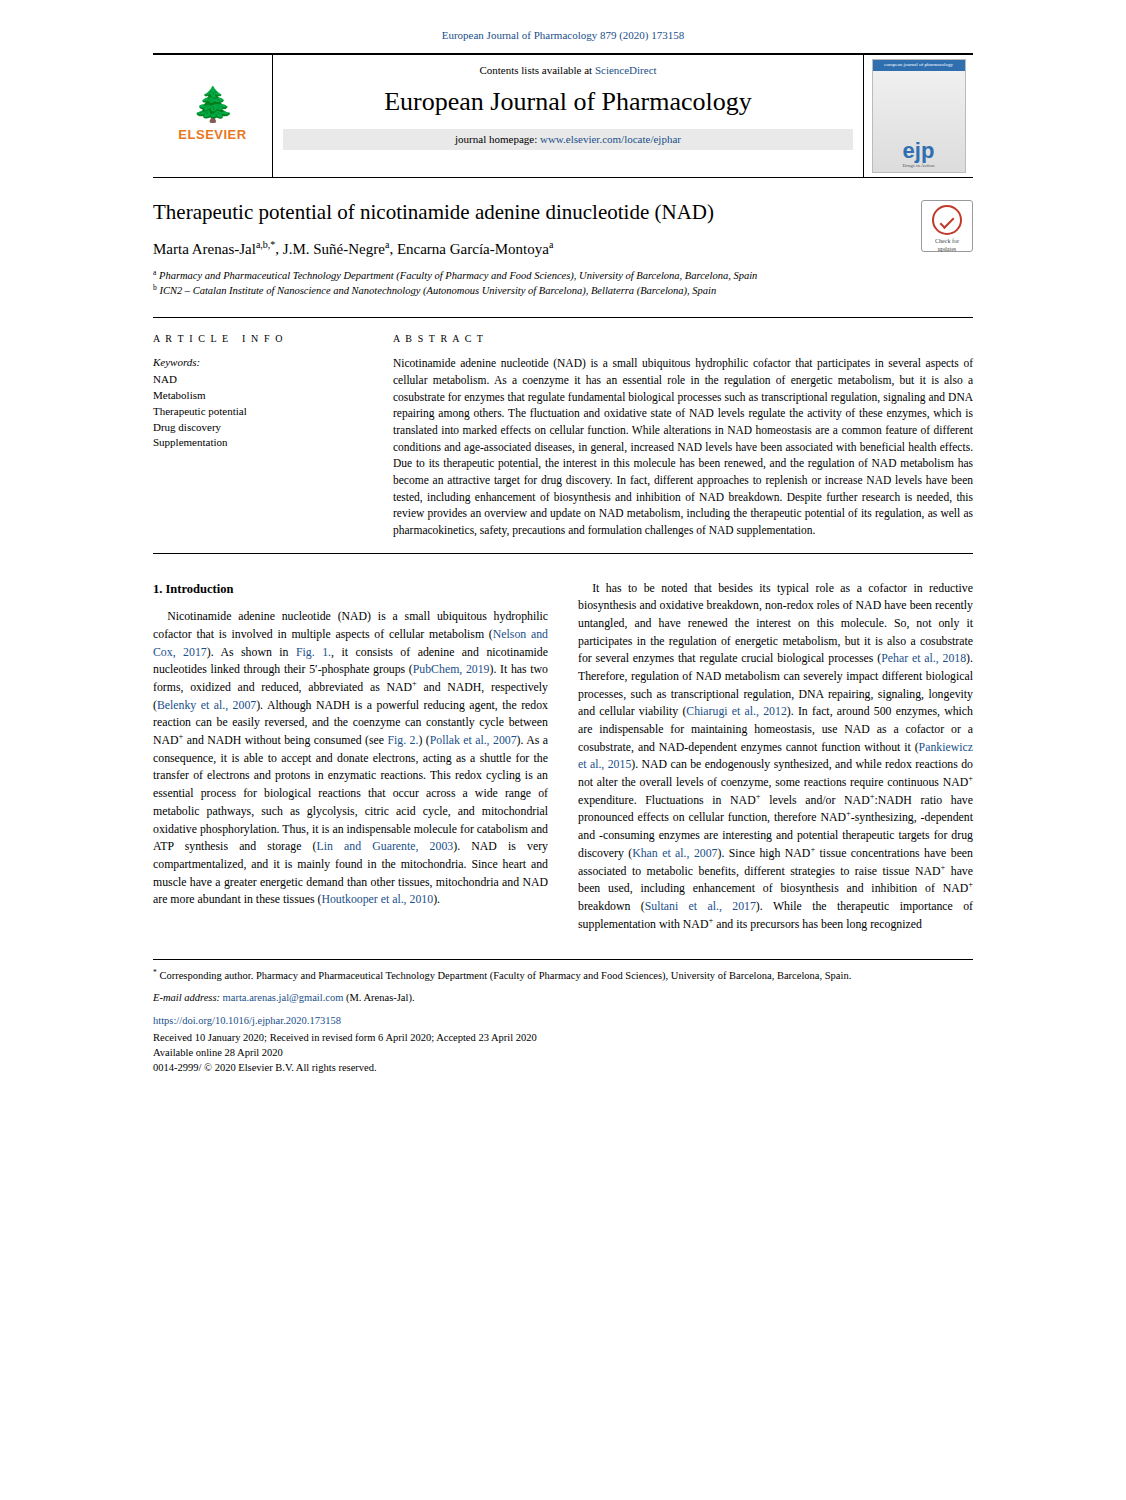European Journal of Pharmacology 879 (2020) 173158
🌲
ELSEVIER
Contents lists available at ScienceDirect
European Journal of Pharmacology
journal homepage: www.elsevier.com/locate/ejphar
european journal of pharmacology
ejp
Drugs in Action
Check for
updates
Therapeutic potential of nicotinamide adenine dinucleotide (NAD)
Marta Arenas-Jala,b,*, J.M. Suñé-Negrea, Encarna García-Montoyaa
a Pharmacy and Pharmaceutical Technology Department (Faculty of Pharmacy and Food Sciences), University of Barcelona, Barcelona, Spain
b ICN2 – Catalan Institute of Nanoscience and Nanotechnology (Autonomous University of Barcelona), Bellaterra (Barcelona), Spain
A R T I C L E I N F O
Keywords:
NAD
Metabolism
Therapeutic potential
Drug discovery
Supplementation
A B S T R A C T
Nicotinamide adenine nucleotide (NAD) is a small ubiquitous hydrophilic cofactor that participates in several aspects of cellular metabolism. As a coenzyme it has an essential role in the regulation of energetic metabolism, but it is also a cosubstrate for enzymes that regulate fundamental biological processes such as transcriptional regulation, signaling and DNA repairing among others. The fluctuation and oxidative state of NAD levels regulate the activity of these enzymes, which is translated into marked effects on cellular function. While alterations in NAD homeostasis are a common feature of different conditions and age-associated diseases, in general, increased NAD levels have been associated with beneficial health effects. Due to its therapeutic potential, the interest in this molecule has been renewed, and the regulation of NAD metabolism has become an attractive target for drug discovery. In fact, different approaches to replenish or increase NAD levels have been tested, including enhancement of biosynthesis and inhibition of NAD breakdown. Despite further research is needed, this review provides an overview and update on NAD metabolism, including the therapeutic potential of its regulation, as well as pharmacokinetics, safety, precautions and formulation challenges of NAD supplementation.
1. Introduction
Nicotinamide adenine nucleotide (NAD) is a small ubiquitous hydrophilic cofactor that is involved in multiple aspects of cellular metabolism (Nelson and Cox, 2017). As shown in Fig. 1., it consists of adenine and nicotinamide nucleotides linked through their 5′-phosphate groups (PubChem, 2019). It has two forms, oxidized and reduced, abbreviated as NAD+ and NADH, respectively (Belenky et al., 2007). Although NADH is a powerful reducing agent, the redox reaction can be easily reversed, and the coenzyme can constantly cycle between NAD+ and NADH without being consumed (see Fig. 2.) (Pollak et al., 2007). As a consequence, it is able to accept and donate electrons, acting as a shuttle for the transfer of electrons and protons in enzymatic reactions. This redox cycling is an essential process for biological reactions that occur across a wide range of metabolic pathways, such as glycolysis, citric acid cycle, and mitochondrial oxidative phosphorylation. Thus, it is an indispensable molecule for catabolism and ATP synthesis and storage (Lin and Guarente, 2003). NAD is very compartmentalized, and it is mainly found in the mitochondria. Since heart and muscle have a greater energetic demand than other tissues, mitochondria and NAD are more abundant in these tissues (Houtkooper et al., 2010).
It has to be noted that besides its typical role as a cofactor in reductive biosynthesis and oxidative breakdown, non-redox roles of NAD have been recently untangled, and have renewed the interest on this molecule. So, not only it participates in the regulation of energetic metabolism, but it is also a cosubstrate for several enzymes that regulate crucial biological processes (Pehar et al., 2018). Therefore, regulation of NAD metabolism can severely impact different biological processes, such as transcriptional regulation, DNA repairing, signaling, longevity and cellular viability (Chiarugi et al., 2012). In fact, around 500 enzymes, which are indispensable for maintaining homeostasis, use NAD as a cofactor or a cosubstrate, and NAD-dependent enzymes cannot function without it (Pankiewicz et al., 2015). NAD can be endogenously synthesized, and while redox reactions do not alter the overall levels of coenzyme, some reactions require continuous NAD+ expenditure. Fluctuations in NAD+ levels and/or NAD+:NADH ratio have pronounced effects on cellular function, therefore NAD+-synthesizing, -dependent and -consuming enzymes are interesting and potential therapeutic targets for drug discovery (Khan et al., 2007). Since high NAD+ tissue concentrations have been associated to metabolic benefits, different strategies to raise tissue NAD+ have been used, including enhancement of biosynthesis and inhibition of NAD+ breakdown (Sultani et al., 2017). While the therapeutic importance of supplementation with NAD+ and its precursors has been long recognized
* Corresponding author. Pharmacy and Pharmaceutical Technology Department (Faculty of Pharmacy and Food Sciences), University of Barcelona, Barcelona, Spain.
E-mail address: marta.arenas.jal@gmail.com (M. Arenas-Jal).
https://doi.org/10.1016/j.ejphar.2020.173158
Received 10 January 2020; Received in revised form 6 April 2020; Accepted 23 April 2020
Available online 28 April 2020
0014-2999/ © 2020 Elsevier B.V. All rights reserved.